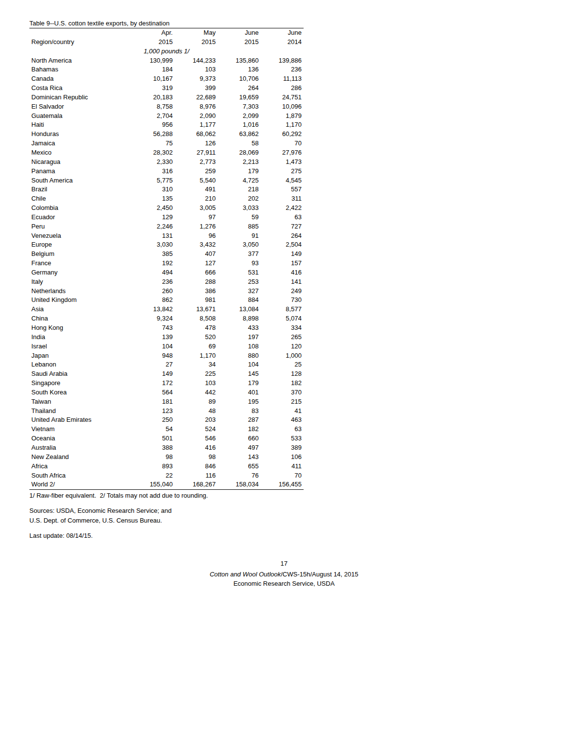Table 9--U.S. cotton textile exports, by destination
| | Apr. | May | June | June |
| --- | --- | --- | --- | --- |
| Region/country | 2015 | 2015 | 2015 | 2014 |
| 1,000 pounds 1/ |
| North America | 130,999 | 144,233 | 135,860 | 139,886 |
| Bahamas | 184 | 103 | 136 | 236 |
| Canada | 10,167 | 9,373 | 10,706 | 11,113 |
| Costa Rica | 319 | 399 | 264 | 286 |
| Dominican Republic | 20,183 | 22,689 | 19,659 | 24,751 |
| El Salvador | 8,758 | 8,976 | 7,303 | 10,096 |
| Guatemala | 2,704 | 2,090 | 2,099 | 1,879 |
| Haiti | 956 | 1,177 | 1,016 | 1,170 |
| Honduras | 56,288 | 68,062 | 63,862 | 60,292 |
| Jamaica | 75 | 126 | 58 | 70 |
| Mexico | 28,302 | 27,911 | 28,069 | 27,976 |
| Nicaragua | 2,330 | 2,773 | 2,213 | 1,473 |
| Panama | 316 | 259 | 179 | 275 |
| South America | 5,775 | 5,540 | 4,725 | 4,545 |
| Brazil | 310 | 491 | 218 | 557 |
| Chile | 135 | 210 | 202 | 311 |
| Colombia | 2,450 | 3,005 | 3,033 | 2,422 |
| Ecuador | 129 | 97 | 59 | 63 |
| Peru | 2,246 | 1,276 | 885 | 727 |
| Venezuela | 131 | 96 | 91 | 264 |
| Europe | 3,030 | 3,432 | 3,050 | 2,504 |
| Belgium | 385 | 407 | 377 | 149 |
| France | 192 | 127 | 93 | 157 |
| Germany | 494 | 666 | 531 | 416 |
| Italy | 236 | 288 | 253 | 141 |
| Netherlands | 260 | 386 | 327 | 249 |
| United Kingdom | 862 | 981 | 884 | 730 |
| Asia | 13,842 | 13,671 | 13,084 | 8,577 |
| China | 9,324 | 8,508 | 8,898 | 5,074 |
| Hong Kong | 743 | 478 | 433 | 334 |
| India | 139 | 520 | 197 | 265 |
| Israel | 104 | 69 | 108 | 120 |
| Japan | 948 | 1,170 | 880 | 1,000 |
| Lebanon | 27 | 34 | 104 | 25 |
| Saudi Arabia | 149 | 225 | 145 | 128 |
| Singapore | 172 | 103 | 179 | 182 |
| South Korea | 564 | 442 | 401 | 370 |
| Taiwan | 181 | 89 | 195 | 215 |
| Thailand | 123 | 48 | 83 | 41 |
| United Arab Emirates | 250 | 203 | 287 | 463 |
| Vietnam | 54 | 524 | 182 | 63 |
| Oceania | 501 | 546 | 660 | 533 |
| Australia | 388 | 416 | 497 | 389 |
| New Zealand | 98 | 98 | 143 | 106 |
| Africa | 893 | 846 | 655 | 411 |
| South Africa | 22 | 116 | 76 | 70 |
| World 2/ | 155,040 | 168,267 | 158,034 | 156,455 |
1/ Raw-fiber equivalent. 2/ Totals may not add due to rounding.
Sources: USDA, Economic Research Service; and
U.S. Dept. of Commerce, U.S. Census Bureau.
Last update: 08/14/15.
17
Cotton and Wool Outlook/CWS-15h/August 14, 2015
Economic Research Service, USDA